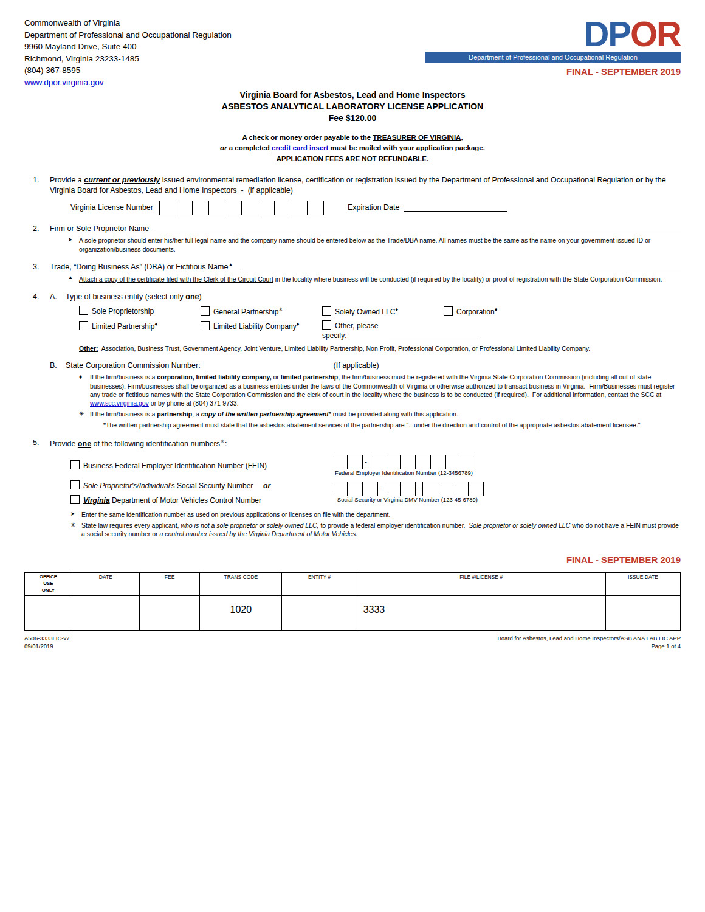Commonwealth of Virginia
Department of Professional and Occupational Regulation
9960 Mayland Drive, Suite 400
Richmond, Virginia 23233-1485
(804) 367-8595
www.dpor.virginia.gov
DPOR
Department of Professional and Occupational Regulation
FINAL - SEPTEMBER 2019
Virginia Board for Asbestos, Lead and Home Inspectors
ASBESTOS ANALYTICAL LABORATORY LICENSE APPLICATION
Fee $120.00
A check or money order payable to the TREASURER OF VIRGINIA,
or a completed credit card insert must be mailed with your application package.
APPLICATION FEES ARE NOT REFUNDABLE.
Provide a current or previously issued environmental remediation license, certification or registration issued by the Department of Professional and Occupational Regulation or by the Virginia Board for Asbestos, Lead and Home Inspectors - (if applicable)
Virginia License Number Expiration Date
Firm or Sole Proprietor Name
A sole proprietor should enter his/her full legal name and the company name should be entered below as the Trade/DBA name. All names must be the same as the name on your government issued ID or organization/business documents.
Trade, “Doing Business As” (DBA) or Fictitious Name▲
Attach a copy of the certificate filed with the Clerk of the Circuit Court in the locality where business will be conducted (if required by the locality) or proof of registration with the State Corporation Commission.
A. Type of business entity (select only one)
Sole Proprietorship
General Partnership✳
Solely Owned LLC♦
Corporation♦
Limited Partnership♦
Limited Liability Company♦
Other, please specify:
Other: Association, Business Trust, Government Agency, Joint Venture, Limited Liability Partnership, Non Profit, Professional Corporation, or Professional Limited Liability Company.
B. State Corporation Commission Number: (If applicable)
If the firm/business is a corporation, limited liability company, or limited partnership, the firm/business must be registered with the Virginia State Corporation Commission (including all out-of-state businesses). Firm/businesses shall be organized as a business entities under the laws of the Commonwealth of Virginia or otherwise authorized to transact business in Virginia. Firm/Businesses must register any trade or fictitious names with the State Corporation Commission and the clerk of court in the locality where the business is to be conducted (if required). For additional information, contact the SCC at www.scc.virginia.gov or by phone at (804) 371-9733.
If the firm/business is a partnership, a copy of the written partnership agreement* must be provided along with this application.
*The written partnership agreement must state that the asbestos abatement services of the partnership are "...under the direction and control of the appropriate asbestos abatement licensee."
Provide one of the following identification numbers✳:
Business Federal Employer Identification Number (FEIN)
-
Federal Employer Identification Number (12-3456789)
Sole Proprietor's/Individual's Social Security Number or
Virginia Department of Motor Vehicles Control Number
- -
Social Security or Virginia DMV Number (123-45-6789)
Enter the same identification number as used on previous applications or licenses on file with the department.
State law requires every applicant, who is not a sole proprietor or solely owned LLC, to provide a federal employer identification number. Sole proprietor or solely owned LLC who do not have a FEIN must provide a social security number or a control number issued by the Virginia Department of Motor Vehicles.
FINAL - SEPTEMBER 2019
| OFFICE USE ONLY | DATE | FEE | TRANS CODE | ENTITY # | FILE #/LICENSE # | ISSUE DATE |
| --- | --- | --- | --- | --- | --- | --- |
| | | | 1020 | | 3333 | |
A506-3333LIC-v7
09/01/2019
Board for Asbestos, Lead and Home Inspectors/ASB ANA LAB LIC APP
Page 1 of 4